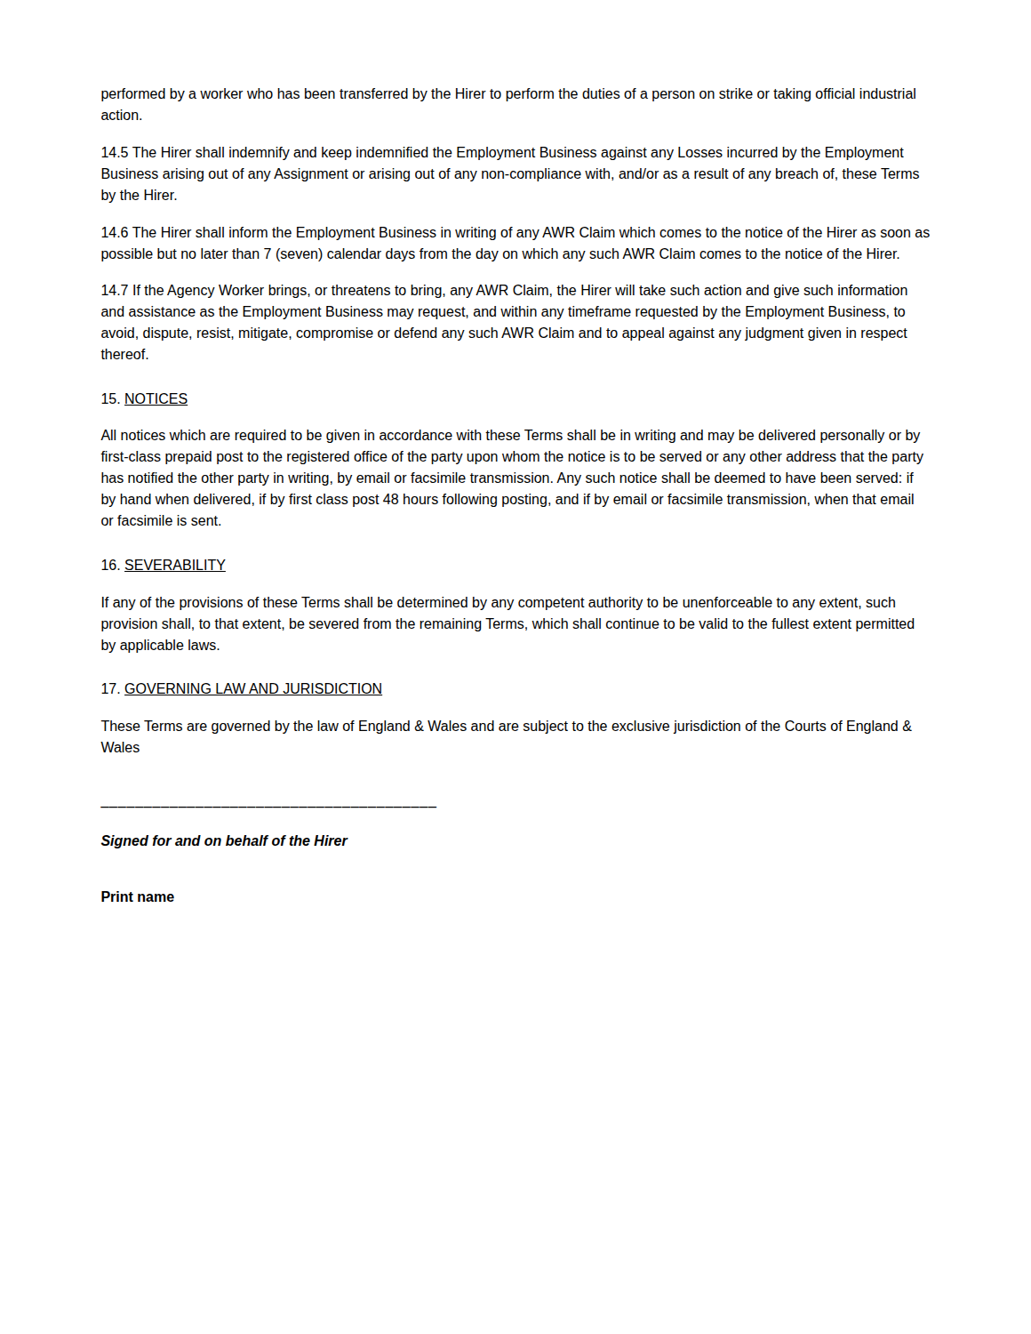performed by a worker who has been transferred by the Hirer to perform the duties of a person on strike or taking official industrial action.
14.5 The Hirer shall indemnify and keep indemnified the Employment Business against any Losses incurred by the Employment Business arising out of any Assignment or arising out of any non-compliance with, and/or as a result of any breach of, these Terms by the Hirer.
14.6 The Hirer shall inform the Employment Business in writing of any AWR Claim which comes to the notice of the Hirer as soon as possible but no later than 7 (seven) calendar days from the day on which any such AWR Claim comes to the notice of the Hirer.
14.7 If the Agency Worker brings, or threatens to bring, any AWR Claim, the Hirer will take such action and give such information and assistance as the Employment Business may request, and within any timeframe requested by the Employment Business, to avoid, dispute, resist, mitigate, compromise or defend any such AWR Claim and to appeal against any judgment given in respect thereof.
15. NOTICES
All notices which are required to be given in accordance with these Terms shall be in writing and may be delivered personally or by first-class prepaid post to the registered office of the party upon whom the notice is to be served or any other address that the party has notified the other party in writing, by email or facsimile transmission. Any such notice shall be deemed to have been served: if by hand when delivered, if by first class post 48 hours following posting, and if by email or facsimile transmission, when that email or facsimile is sent.
16. SEVERABILITY
If any of the provisions of these Terms shall be determined by any competent authority to be unenforceable to any extent, such provision shall, to that extent, be severed from the remaining Terms, which shall continue to be valid to the fullest extent permitted by applicable laws.
17. GOVERNING LAW AND JURISDICTION
These Terms are governed by the law of England & Wales and are subject to the exclusive jurisdiction of the Courts of England & Wales
_______________________________________
Signed for and on behalf of the Hirer
Print name